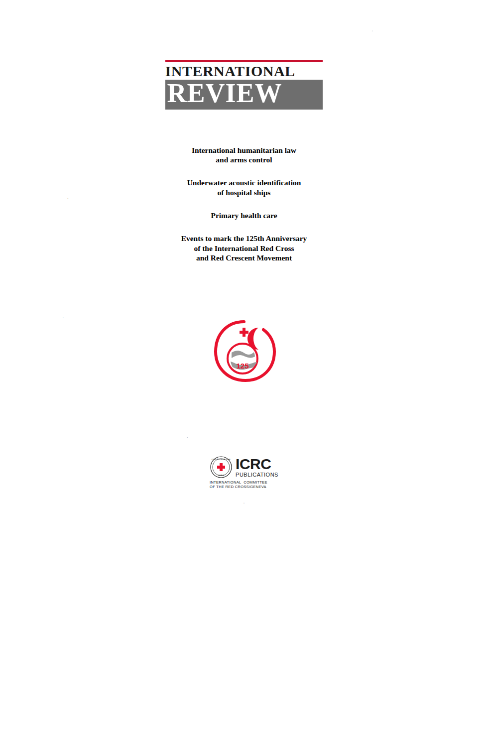. . . . .
INTERNATIONAL
REVIEW
International humanitarian law
and arms control
Underwater acoustic identification
of hospital ships
Primary health care
Events to mark the 125th Anniversary
of the International Red Cross
and Red Crescent Movement
125
COMITÉ INTERNATIONAL GENÈVE
ICRC PUBLICATIONS
INTERNATIONAL COMMITTEE
OF THE RED CROSS/GENEVA